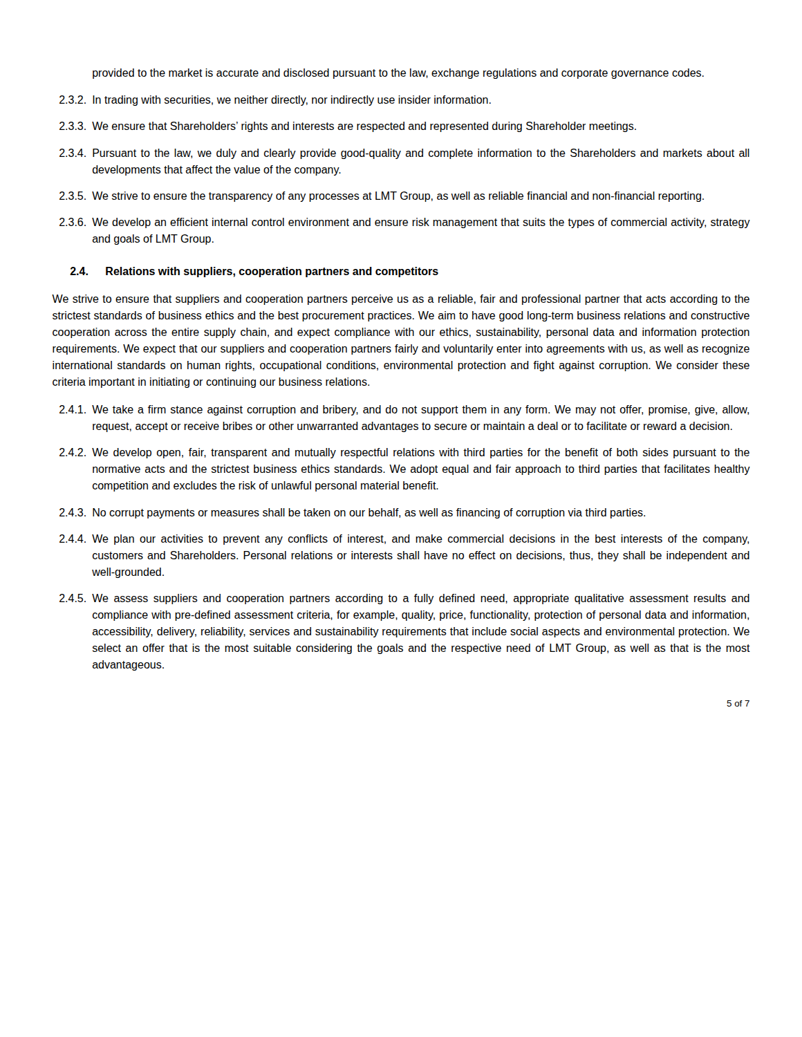provided to the market is accurate and disclosed pursuant to the law, exchange regulations and corporate governance codes.
2.3.2.
In trading with securities, we neither directly, nor indirectly use insider information.
2.3.3.
We ensure that Shareholders’ rights and interests are respected and represented during Shareholder meetings.
2.3.4.
Pursuant to the law, we duly and clearly provide good-quality and complete information to the Shareholders and markets about all developments that affect the value of the company.
2.3.5.
We strive to ensure the transparency of any processes at LMT Group, as well as reliable financial and non-financial reporting.
2.3.6.
We develop an efficient internal control environment and ensure risk management that suits the types of commercial activity, strategy and goals of LMT Group.
2.4. Relations with suppliers, cooperation partners and competitors
We strive to ensure that suppliers and cooperation partners perceive us as a reliable, fair and professional partner that acts according to the strictest standards of business ethics and the best procurement practices. We aim to have good long-term business relations and constructive cooperation across the entire supply chain, and expect compliance with our ethics, sustainability, personal data and information protection requirements. We expect that our suppliers and cooperation partners fairly and voluntarily enter into agreements with us, as well as recognize international standards on human rights, occupational conditions, environmental protection and fight against corruption. We consider these criteria important in initiating or continuing our business relations.
2.4.1.
We take a firm stance against corruption and bribery, and do not support them in any form. We may not offer, promise, give, allow, request, accept or receive bribes or other unwarranted advantages to secure or maintain a deal or to facilitate or reward a decision.
2.4.2.
We develop open, fair, transparent and mutually respectful relations with third parties for the benefit of both sides pursuant to the normative acts and the strictest business ethics standards. We adopt equal and fair approach to third parties that facilitates healthy competition and excludes the risk of unlawful personal material benefit.
2.4.3.
No corrupt payments or measures shall be taken on our behalf, as well as financing of corruption via third parties.
2.4.4.
We plan our activities to prevent any conflicts of interest, and make commercial decisions in the best interests of the company, customers and Shareholders. Personal relations or interests shall have no effect on decisions, thus, they shall be independent and well-grounded.
2.4.5.
We assess suppliers and cooperation partners according to a fully defined need, appropriate qualitative assessment results and compliance with pre-defined assessment criteria, for example, quality, price, functionality, protection of personal data and information, accessibility, delivery, reliability, services and sustainability requirements that include social aspects and environmental protection. We select an offer that is the most suitable considering the goals and the respective need of LMT Group, as well as that is the most advantageous.
5 of 7